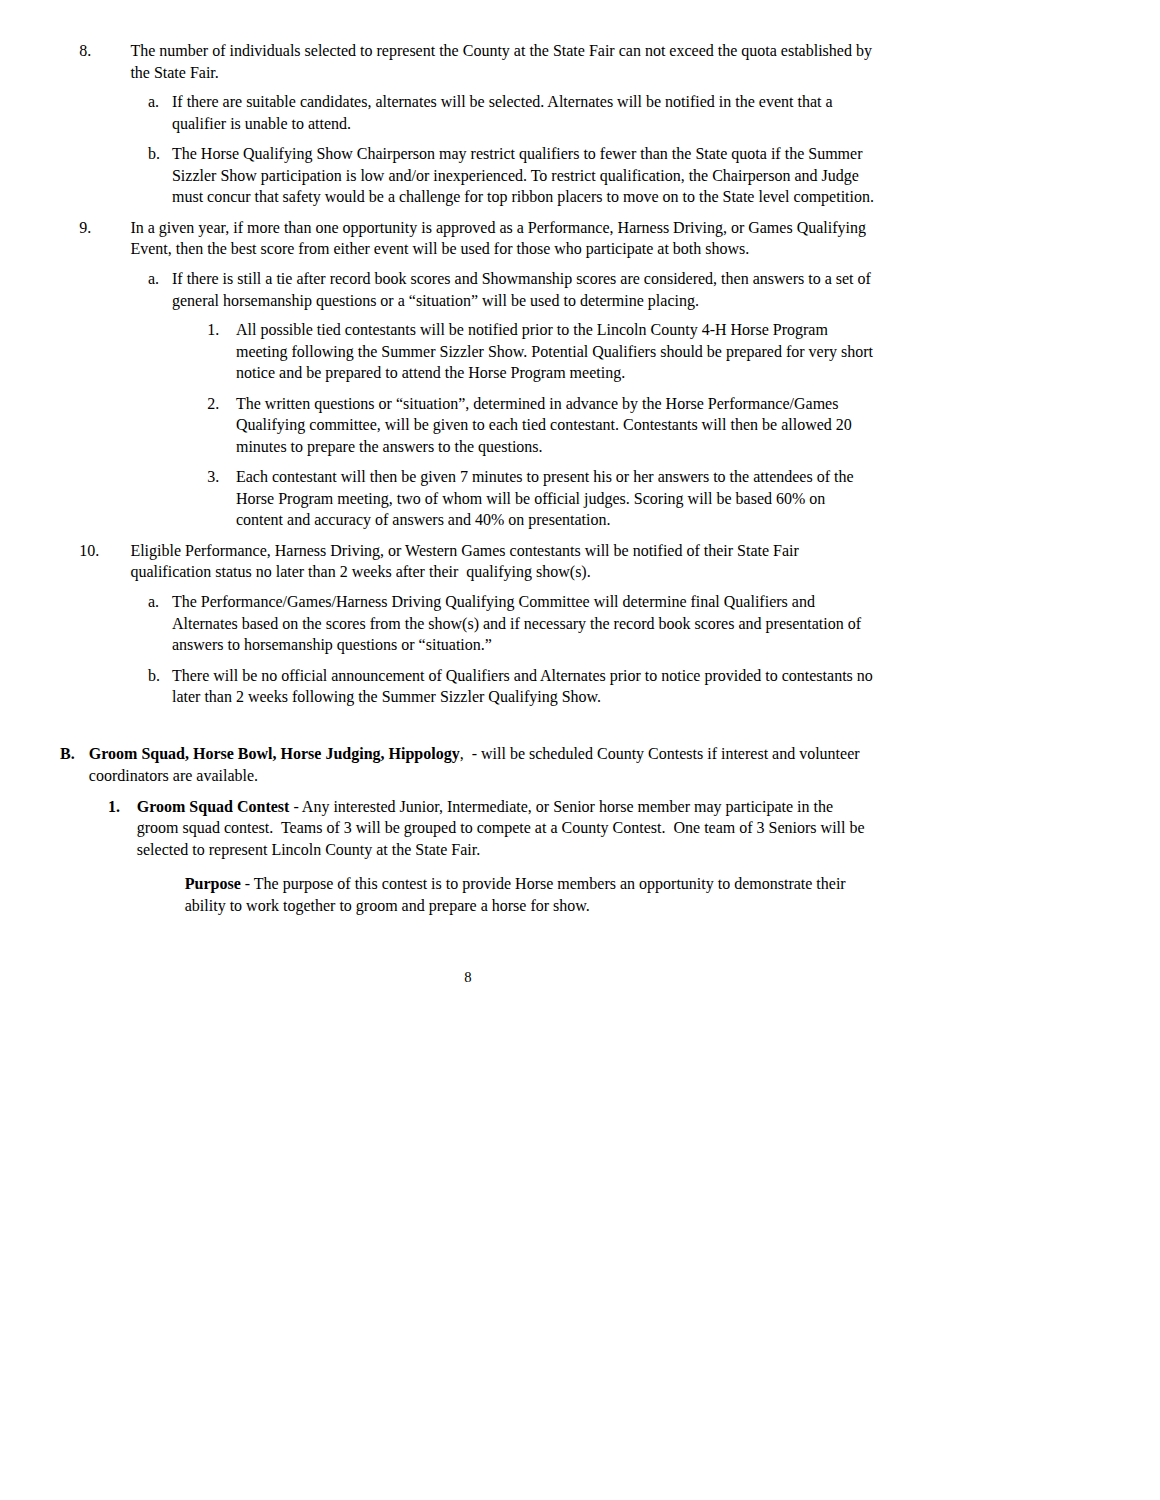8. The number of individuals selected to represent the County at the State Fair can not exceed the quota established by the State Fair.
a. If there are suitable candidates, alternates will be selected. Alternates will be notified in the event that a qualifier is unable to attend.
b. The Horse Qualifying Show Chairperson may restrict qualifiers to fewer than the State quota if the Summer Sizzler Show participation is low and/or inexperienced. To restrict qualification, the Chairperson and Judge must concur that safety would be a challenge for top ribbon placers to move on to the State level competition.
9. In a given year, if more than one opportunity is approved as a Performance, Harness Driving, or Games Qualifying Event, then the best score from either event will be used for those who participate at both shows.
a. If there is still a tie after record book scores and Showmanship scores are considered, then answers to a set of general horsemanship questions or a “situation” will be used to determine placing.
1. All possible tied contestants will be notified prior to the Lincoln County 4-H Horse Program meeting following the Summer Sizzler Show. Potential Qualifiers should be prepared for very short notice and be prepared to attend the Horse Program meeting.
2. The written questions or “situation”, determined in advance by the Horse Performance/Games Qualifying committee, will be given to each tied contestant. Contestants will then be allowed 20 minutes to prepare the answers to the questions.
3. Each contestant will then be given 7 minutes to present his or her answers to the attendees of the Horse Program meeting, two of whom will be official judges. Scoring will be based 60% on content and accuracy of answers and 40% on presentation.
10. Eligible Performance, Harness Driving, or Western Games contestants will be notified of their State Fair qualification status no later than 2 weeks after their qualifying show(s).
a. The Performance/Games/Harness Driving Qualifying Committee will determine final Qualifiers and Alternates based on the scores from the show(s) and if necessary the record book scores and presentation of answers to horsemanship questions or “situation.”
b. There will be no official announcement of Qualifiers and Alternates prior to notice provided to contestants no later than 2 weeks following the Summer Sizzler Qualifying Show.
B. Groom Squad, Horse Bowl, Horse Judging, Hippology, - will be scheduled County Contests if interest and volunteer coordinators are available.
1. Groom Squad Contest - Any interested Junior, Intermediate, or Senior horse member may participate in the groom squad contest. Teams of 3 will be grouped to compete at a County Contest. One team of 3 Seniors will be selected to represent Lincoln County at the State Fair.
Purpose - The purpose of this contest is to provide Horse members an opportunity to demonstrate their ability to work together to groom and prepare a horse for show.
8